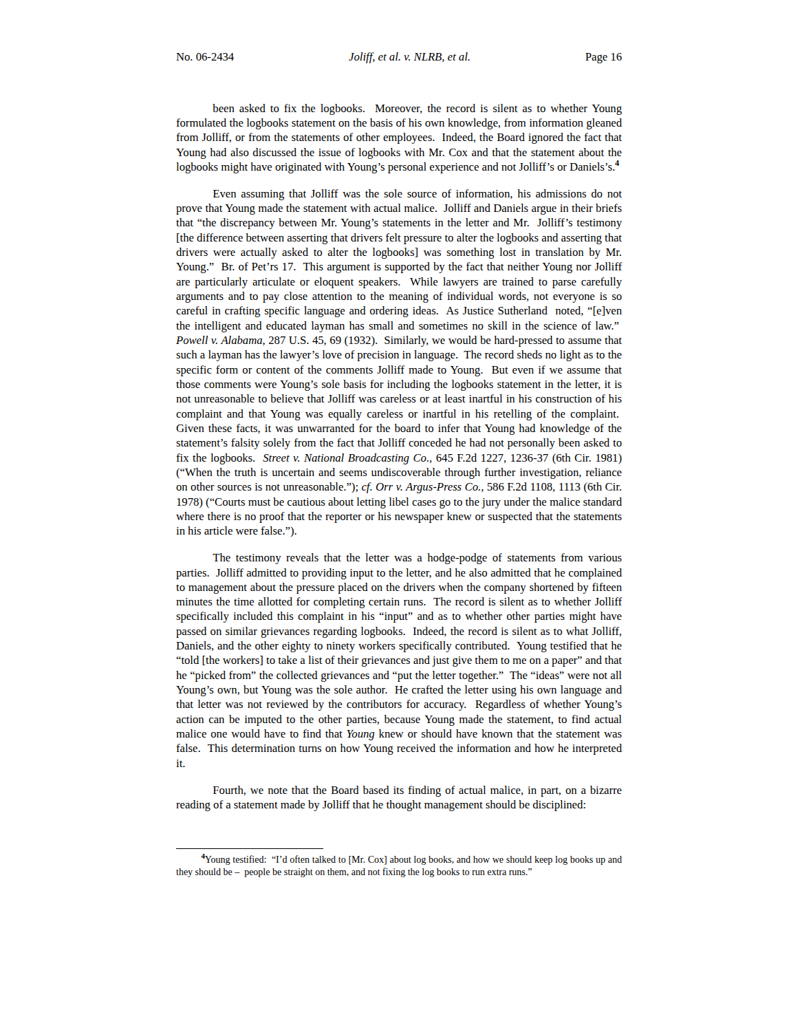No. 06-2434 Joliff, et al. v. NLRB, et al. Page 16
been asked to fix the logbooks. Moreover, the record is silent as to whether Young formulated the logbooks statement on the basis of his own knowledge, from information gleaned from Jolliff, or from the statements of other employees. Indeed, the Board ignored the fact that Young had also discussed the issue of logbooks with Mr. Cox and that the statement about the logbooks might have originated with Young’s personal experience and not Jolliff’s or Daniels’s.4
Even assuming that Jolliff was the sole source of information, his admissions do not prove that Young made the statement with actual malice. Jolliff and Daniels argue in their briefs that “the discrepancy between Mr. Young’s statements in the letter and Mr. Jolliff’s testimony [the difference between asserting that drivers felt pressure to alter the logbooks and asserting that drivers were actually asked to alter the logbooks] was something lost in translation by Mr. Young.” Br. of Pet’rs 17. This argument is supported by the fact that neither Young nor Jolliff are particularly articulate or eloquent speakers. While lawyers are trained to parse carefully arguments and to pay close attention to the meaning of individual words, not everyone is so careful in crafting specific language and ordering ideas. As Justice Sutherland noted, “[e]ven the intelligent and educated layman has small and sometimes no skill in the science of law.” Powell v. Alabama, 287 U.S. 45, 69 (1932). Similarly, we would be hard-pressed to assume that such a layman has the lawyer’s love of precision in language. The record sheds no light as to the specific form or content of the comments Jolliff made to Young. But even if we assume that those comments were Young’s sole basis for including the logbooks statement in the letter, it is not unreasonable to believe that Jolliff was careless or at least inartful in his construction of his complaint and that Young was equally careless or inartful in his retelling of the complaint. Given these facts, it was unwarranted for the board to infer that Young had knowledge of the statement’s falsity solely from the fact that Jolliff conceded he had not personally been asked to fix the logbooks. Street v. National Broadcasting Co., 645 F.2d 1227, 1236-37 (6th Cir. 1981) (“When the truth is uncertain and seems undiscoverable through further investigation, reliance on other sources is not unreasonable.”); cf. Orr v. Argus-Press Co., 586 F.2d 1108, 1113 (6th Cir. 1978) (“Courts must be cautious about letting libel cases go to the jury under the malice standard where there is no proof that the reporter or his newspaper knew or suspected that the statements in his article were false.”).
The testimony reveals that the letter was a hodge-podge of statements from various parties. Jolliff admitted to providing input to the letter, and he also admitted that he complained to management about the pressure placed on the drivers when the company shortened by fifteen minutes the time allotted for completing certain runs. The record is silent as to whether Jolliff specifically included this complaint in his “input” and as to whether other parties might have passed on similar grievances regarding logbooks. Indeed, the record is silent as to what Jolliff, Daniels, and the other eighty to ninety workers specifically contributed. Young testified that he “told [the workers] to take a list of their grievances and just give them to me on a paper” and that he “picked from” the collected grievances and “put the letter together.” The “ideas” were not all Young’s own, but Young was the sole author. He crafted the letter using his own language and that letter was not reviewed by the contributors for accuracy. Regardless of whether Young’s action can be imputed to the other parties, because Young made the statement, to find actual malice one would have to find that Young knew or should have known that the statement was false. This determination turns on how Young received the information and how he interpreted it.
Fourth, we note that the Board based its finding of actual malice, in part, on a bizarre reading of a statement made by Jolliff that he thought management should be disciplined:
4 Young testified: “I’d often talked to [Mr. Cox] about log books, and how we should keep log books up and they should be – people be straight on them, and not fixing the log books to run extra runs.”